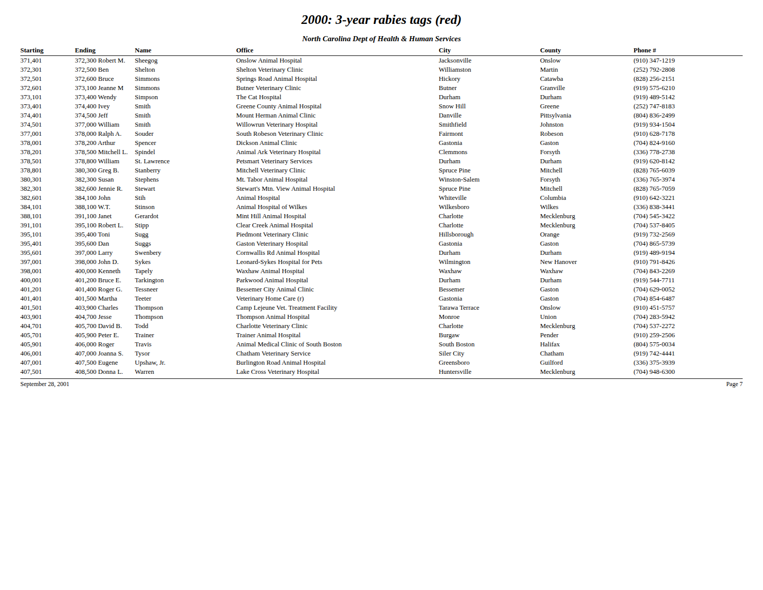2000: 3-year rabies tags (red)
North Carolina Dept of Health & Human Services
| Starting | Ending | Name | Office | City | County | Phone # |
| --- | --- | --- | --- | --- | --- | --- |
| 371,401 | 372,300 Robert M. | Sheegog | Onslow Animal Hospital | Jacksonville | Onslow | (910) 347-1219 |
| 372,301 | 372,500 Ben | Shelton | Shelton Veterinary Clinic | Williamston | Martin | (252) 792-2808 |
| 372,501 | 372,600 Bruce | Simmons | Springs Road Animal Hospital | Hickory | Catawba | (828) 256-2151 |
| 372,601 | 373,100 Jeanne M | Simmons | Butner Veterinary Clinic | Butner | Granville | (919) 575-6210 |
| 373,101 | 373,400 Wendy | Simpson | The Cat Hospital | Durham | Durham | (919) 489-5142 |
| 373,401 | 374,400 Ivey | Smith | Greene County Animal Hospital | Snow Hill | Greene | (252) 747-8183 |
| 374,401 | 374,500 Jeff | Smith | Mount Herman Animal Clinic | Danville | Pittsylvania | (804) 836-2499 |
| 374,501 | 377,000 William | Smith | Willowrun Veterinary Hospital | Smithfield | Johnston | (919) 934-1504 |
| 377,001 | 378,000 Ralph A. | Souder | South Robeson Veterinary Clinic | Fairmont | Robeson | (910) 628-7178 |
| 378,001 | 378,200 Arthur | Spencer | Dickson Animal Clinic | Gastonia | Gaston | (704) 824-9160 |
| 378,201 | 378,500 Mitchell L. | Spindel | Animal Ark Veterinary Hospital | Clemmons | Forsyth | (336) 778-2738 |
| 378,501 | 378,800 William | St. Lawrence | Petsmart Veterinary Services | Durham | Durham | (919) 620-8142 |
| 378,801 | 380,300 Greg B. | Stanberry | Mitchell Veterinary Clinic | Spruce Pine | Mitchell | (828) 765-6039 |
| 380,301 | 382,300 Susan | Stephens | Mt. Tabor Animal Hospital | Winston-Salem | Forsyth | (336) 765-3974 |
| 382,301 | 382,600 Jennie R. | Stewart | Stewart's Mtn. View Animal Hospital | Spruce Pine | Mitchell | (828) 765-7059 |
| 382,601 | 384,100 John | Stih | Animal Hospital | Whiteville | Columbia | (910) 642-3221 |
| 384,101 | 388,100 W.T. | Stinson | Animal Hospital of Wilkes | Wilkesboro | Wilkes | (336) 838-3441 |
| 388,101 | 391,100 Janet | Gerardot | Mint Hill Animal Hospital | Charlotte | Mecklenburg | (704) 545-3422 |
| 391,101 | 395,100 Robert L. | Stipp | Clear Creek Animal Hospital | Charlotte | Mecklenburg | (704) 537-8405 |
| 395,101 | 395,400 Toni | Sugg | Piedmont Veterinary Clinic | Hillsborough | Orange | (919) 732-2569 |
| 395,401 | 395,600 Dan | Suggs | Gaston Veterinary Hospital | Gastonia | Gaston | (704) 865-5739 |
| 395,601 | 397,000 Larry | Swenbery | Cornwallis Rd Animal Hospital | Durham | Durham | (919) 489-9194 |
| 397,001 | 398,000 John D. | Sykes | Leonard-Sykes Hospital for Pets | Wilmington | New Hanover | (910) 791-8426 |
| 398,001 | 400,000 Kenneth | Tapely | Waxhaw Animal Hospital | Waxhaw | Waxhaw | (704) 843-2269 |
| 400,001 | 401,200 Bruce E. | Tarkington | Parkwood Animal Hospital | Durham | Durham | (919) 544-7711 |
| 401,201 | 401,400 Roger G. | Tessneer | Bessemer City Animal Clinic | Bessemer | Gaston | (704) 629-0052 |
| 401,401 | 401,500 Martha | Teeter | Veterinary Home Care (r) | Gastonia | Gaston | (704) 854-6487 |
| 401,501 | 403,900 Charles | Thompson | Camp Lejeune Vet. Treatment Facility | Tarawa Terrace | Onslow | (910) 451-5757 |
| 403,901 | 404,700 Jesse | Thompson | Thompson Animal Hospital | Monroe | Union | (704) 283-5942 |
| 404,701 | 405,700 David B. | Todd | Charlotte Veterinary Clinic | Charlotte | Mecklenburg | (704) 537-2272 |
| 405,701 | 405,900 Peter E. | Trainer | Trainer Animal Hospital | Burgaw | Pender | (910) 259-2506 |
| 405,901 | 406,000 Roger | Travis | Animal Medical Clinic of South Boston | South Boston | Halifax | (804) 575-0034 |
| 406,001 | 407,000 Joanna S. | Tysor | Chatham Veterinary Service | Siler City | Chatham | (919) 742-4441 |
| 407,001 | 407,500 Eugene | Upshaw, Jr. | Burlington Road Animal Hospital | Greensboro | Guilford | (336) 375-3939 |
| 407,501 | 408,500 Donna L. | Warren | Lake Cross Veterinary Hospital | Huntersville | Mecklenburg | (704) 948-6300 |
September 28, 2001 Page 7